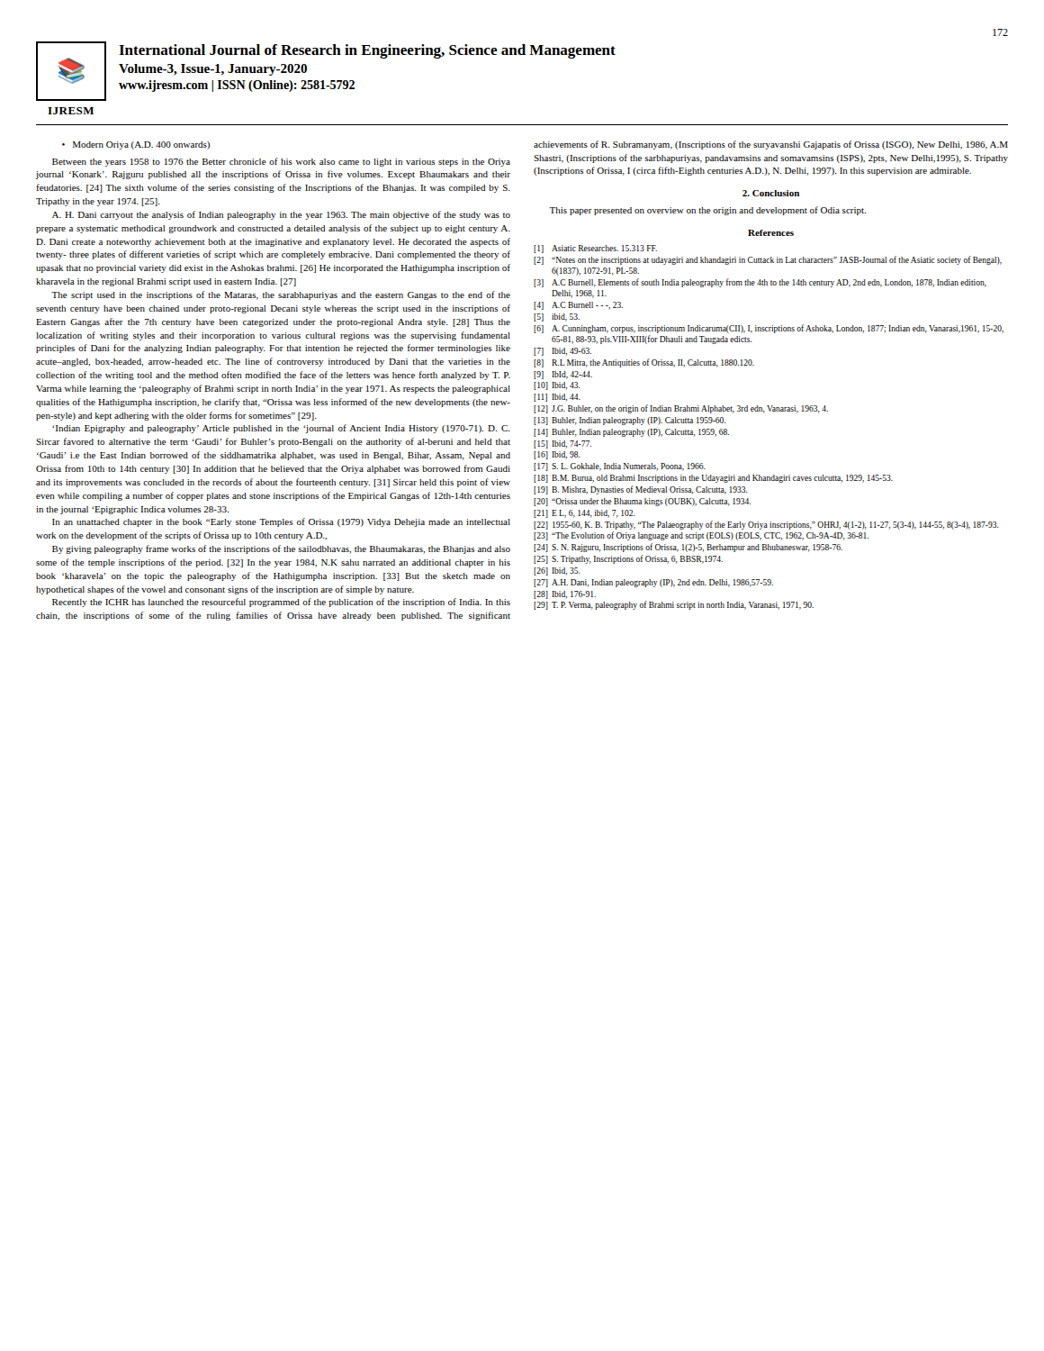172
📚
IJRESM
International Journal of Research in Engineering, Science and Management
Volume-3, Issue-1, January-2020
www.ijresm.com | ISSN (Online): 2581-5792
Modern Oriya (A.D. 400 onwards)
Between the years 1958 to 1976 the Better chronicle of his work also came to light in various steps in the Oriya journal ‘Konark’. Rajguru published all the inscriptions of Orissa in five volumes. Except Bhaumakars and their feudatories. [24] The sixth volume of the series consisting of the Inscriptions of the Bhanjas. It was compiled by S. Tripathy in the year 1974. [25].
A. H. Dani carryout the analysis of Indian paleography in the year 1963. The main objective of the study was to prepare a systematic methodical groundwork and constructed a detailed analysis of the subject up to eight century A. D. Dani create a noteworthy achievement both at the imaginative and explanatory level. He decorated the aspects of twenty- three plates of different varieties of script which are completely embracive. Dani complemented the theory of upasak that no provincial variety did exist in the Ashokas brahmi. [26] He incorporated the Hathigumpha inscription of kharavela in the regional Brahmi script used in eastern India. [27]
The script used in the inscriptions of the Mataras, the sarabhapuriyas and the eastern Gangas to the end of the seventh century have been chained under proto-regional Decani style whereas the script used in the inscriptions of Eastern Gangas after the 7th century have been categorized under the proto-regional Andra style. [28] Thus the localization of writing styles and their incorporation to various cultural regions was the supervising fundamental principles of Dani for the analyzing Indian paleography. For that intention he rejected the former terminologies like acute–angled, box-headed, arrow-headed etc. The line of controversy introduced by Dani that the varieties in the collection of the writing tool and the method often modified the face of the letters was hence forth analyzed by T. P. Varma while learning the ‘paleography of Brahmi script in north India’ in the year 1971. As respects the paleographical qualities of the Hathigumpha inscription, he clarify that, “Orissa was less informed of the new developments (the new-pen-style) and kept adhering with the older forms for sometimes” [29].
‘Indian Epigraphy and paleography’ Article published in the ‘journal of Ancient India History (1970-71). D. C. Sircar favored to alternative the term ‘Gaudi’ for Buhler’s proto-Bengali on the authority of al-beruni and held that ‘Gaudi’ i.e the East Indian borrowed of the siddhamatrika alphabet, was used in Bengal, Bihar, Assam, Nepal and Orissa from 10th to 14th century [30] In addition that he believed that the Oriya alphabet was borrowed from Gaudi and its improvements was concluded in the records of about the fourteenth century. [31] Sircar held this point of view even while compiling a number of copper plates and stone inscriptions of the Empirical Gangas of 12th-14th centuries in the journal ‘Epigraphic Indica volumes 28-33.
In an unattached chapter in the book “Early stone Temples of Orissa (1979) Vidya Dehejia made an intellectual work on the development of the scripts of Orissa up to 10th century A.D.,
By giving paleography frame works of the inscriptions of the sailodbhavas, the Bhaumakaras, the Bhanjas and also some of the temple inscriptions of the period. [32] In the year 1984, N.K sahu narrated an additional chapter in his book ‘kharavela’ on the topic the paleography of the Hathigumpha inscription. [33] But the sketch made on hypothetical shapes of the vowel and consonant signs of the inscription are of simple by nature.
Recently the ICHR has launched the resourceful programmed of the publication of the inscription of India. In this chain, the inscriptions of some of the ruling families of Orissa have already been published. The significant achievements of R. Subramanyam, (Inscriptions of the suryavanshi Gajapatis of Orissa (ISGO), New Delhi, 1986, A.M Shastri, (Inscriptions of the sarbhapuriyas, pandavamsins and somavamsins (ISPS), 2pts, New Delhi,1995), S. Tripathy (Inscriptions of Orissa, I (circa fifth-Eighth centuries A.D.), N. Delhi, 1997). In this supervision are admirable.
2. Conclusion
This paper presented on overview on the origin and development of Odia script.
References
Asiatic Researches. 15.313 FF.
“Notes on the inscriptions at udayagiri and khandagiri in Cuttack in Lat characters” JASB-Journal of the Asiatic society of Bengal), 6(1837), 1072-91, PL-58.
A.C Burnell, Elements of south India paleography from the 4th to the 14th century AD, 2nd edn, London, 1878, Indian edition, Delhi, 1968, 11.
A.C Burnell - - -, 23.
ibid, 53.
A. Cunningham, corpus, inscriptionum Indicaruma(CII), I, inscriptions of Ashoka, London, 1877; Indian edn, Vanarasi,1961, 15-20, 65-81, 88-93, pls.VIII-XIII(for Dhauli and Taugada edicts.
Ibid, 49-63.
R.L Mitra, the Antiquities of Orissa, II, Calcutta, 1880.120.
IbId, 42-44.
Ibid, 43.
Ibid, 44.
J.G. Buhler, on the origin of Indian Brahmi Alphabet, 3rd edn, Vanarasi, 1963, 4.
Buhler, Indian paleography (IP). Calcutta 1959-60.
Buhler, Indian paleography (IP), Calcutta, 1959, 68.
Ibid, 74-77.
Ibid, 98.
S. L. Gokhale, India Numerals, Poona, 1966.
B.M. Burua, old Brahmi Inscriptions in the Udayagiri and Khandagiri caves culcutta, 1929, 145-53.
B. Mishra, Dynasties of Medieval Orissa, Calcutta, 1933.
“Orissa under the Bhauma kings (OUBK), Calcutta, 1934.
E L, 6, 144, ibid, 7, 102.
1955-60, K. B. Tripathy, “The Palaeography of the Early Oriya inscriptions,” OHRJ, 4(1-2), 11-27, 5(3-4), 144-55, 8(3-4), 187-93.
“The Evolution of Oriya language and script (EOLS) (EOLS, CTC, 1962, Ch-9A-4D, 36-81.
S. N. Rajguru, Inscriptions of Orissa, 1(2)-5, Berhampur and Bhubaneswar, 1958-76.
S. Tripathy, Inscriptions of Orissa, 6, BBSR,1974.
Ibid, 35.
A.H. Dani, Indian paleography (IP), 2nd edn. Delhi, 1986,57-59.
Ibid, 176-91.
T. P. Verma, paleography of Brahmi script in north India, Varanasi, 1971, 90.